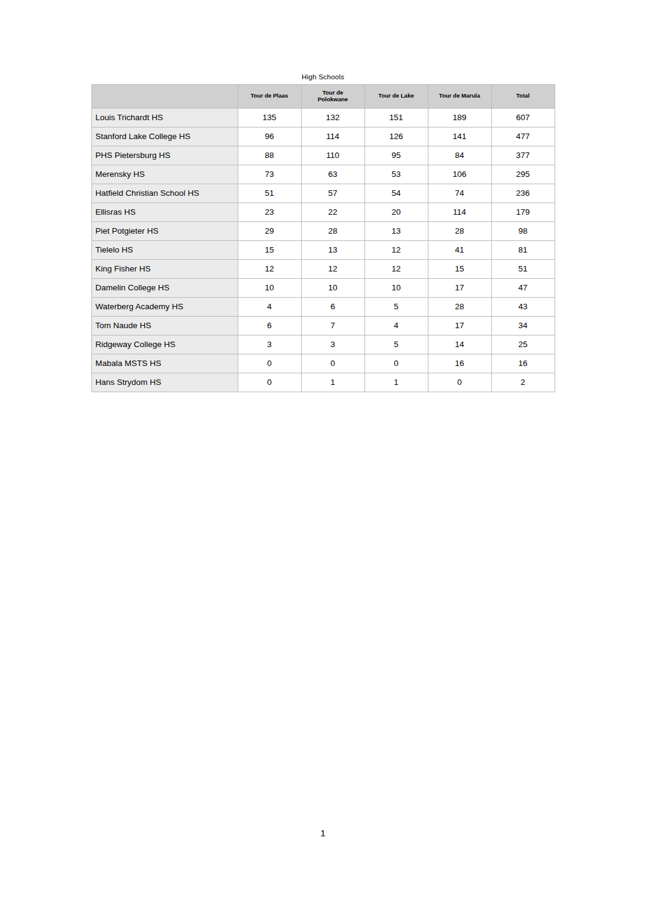High Schools
| | Tour de Plaas | Tour de Polokwane | Tour de Lake | Tour de Marula | Total |
| --- | --- | --- | --- | --- | --- |
| Louis Trichardt HS | 135 | 132 | 151 | 189 | 607 |
| Stanford Lake College HS | 96 | 114 | 126 | 141 | 477 |
| PHS Pietersburg HS | 88 | 110 | 95 | 84 | 377 |
| Merensky HS | 73 | 63 | 53 | 106 | 295 |
| Hatfield Christian School HS | 51 | 57 | 54 | 74 | 236 |
| Ellisras HS | 23 | 22 | 20 | 114 | 179 |
| Piet Potgieter HS | 29 | 28 | 13 | 28 | 98 |
| Tielelo HS | 15 | 13 | 12 | 41 | 81 |
| King Fisher HS | 12 | 12 | 12 | 15 | 51 |
| Damelin College HS | 10 | 10 | 10 | 17 | 47 |
| Waterberg Academy HS | 4 | 6 | 5 | 28 | 43 |
| Tom Naude HS | 6 | 7 | 4 | 17 | 34 |
| Ridgeway College HS | 3 | 3 | 5 | 14 | 25 |
| Mabala MSTS HS | 0 | 0 | 0 | 16 | 16 |
| Hans Strydom HS | 0 | 1 | 1 | 0 | 2 |
1